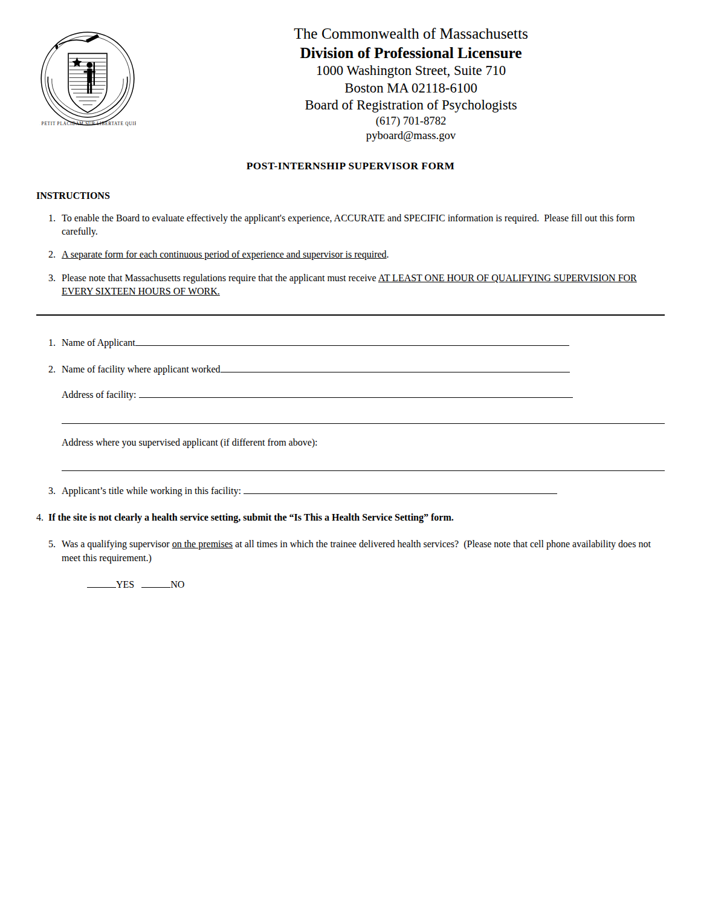ENSE PETIT PLACIDAM SUB LIBERTATE QUIETEM
The Commonwealth of Massachusetts
Division of Professional Licensure
1000 Washington Street, Suite 710
Boston MA 02118-6100
Board of Registration of Psychologists
(617) 701-8782
pyboard@mass.gov
POST-INTERNSHIP SUPERVISOR FORM
INSTRUCTIONS
To enable the Board to evaluate effectively the applicant's experience, ACCURATE and SPECIFIC information is required. Please fill out this form carefully.
A separate form for each continuous period of experience and supervisor is required.
Please note that Massachusetts regulations require that the applicant must receive AT LEAST ONE HOUR OF QUALIFYING SUPERVISION FOR EVERY SIXTEEN HOURS OF WORK.
Name of Applicant
Name of facility where applicant worked
Address of facility:
Address where you supervised applicant (if different from above):
Applicant’s title while working in this facility:
4. If the site is not clearly a health service setting, submit the “Is This a Health Service Setting” form.
Was a qualifying supervisor on the premises at all times in which the trainee delivered health services? (Please note that cell phone availability does not meet this requirement.)
YES NO